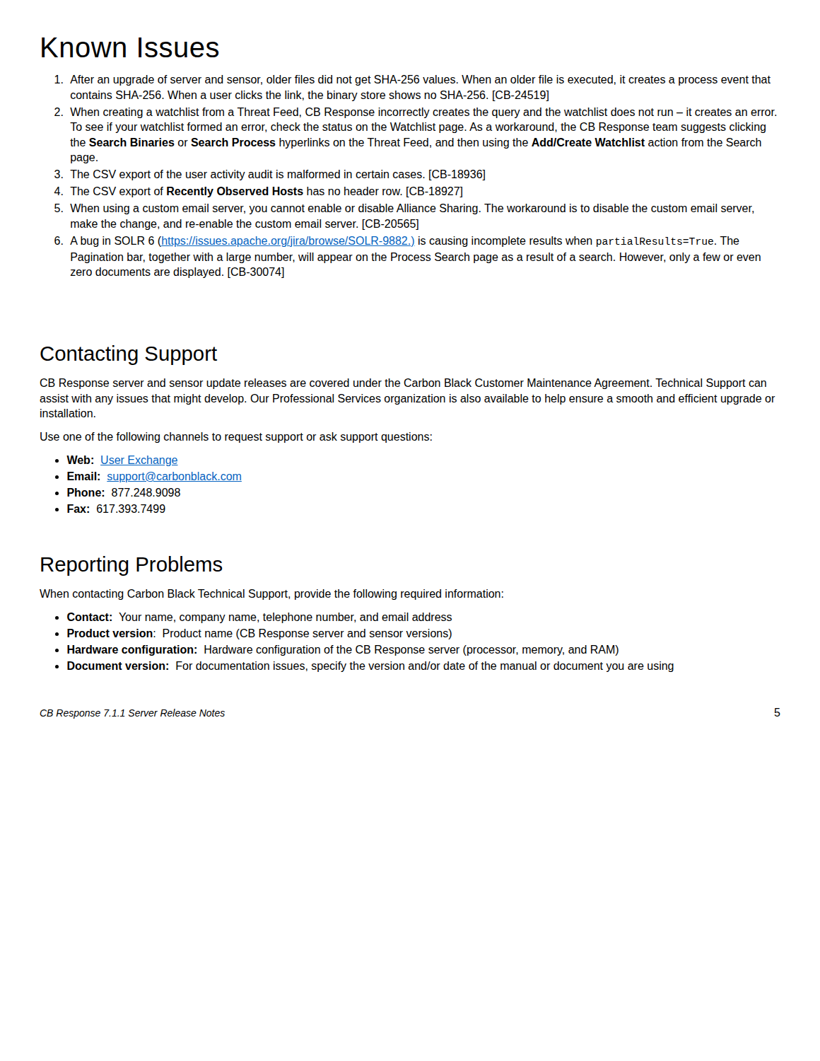Known Issues
After an upgrade of server and sensor, older files did not get SHA-256 values. When an older file is executed, it creates a process event that contains SHA-256. When a user clicks the link, the binary store shows no SHA-256. [CB-24519]
When creating a watchlist from a Threat Feed, CB Response incorrectly creates the query and the watchlist does not run – it creates an error. To see if your watchlist formed an error, check the status on the Watchlist page. As a workaround, the CB Response team suggests clicking the Search Binaries or Search Process hyperlinks on the Threat Feed, and then using the Add/Create Watchlist action from the Search page.
The CSV export of the user activity audit is malformed in certain cases. [CB-18936]
The CSV export of Recently Observed Hosts has no header row. [CB-18927]
When using a custom email server, you cannot enable or disable Alliance Sharing. The workaround is to disable the custom email server, make the change, and re-enable the custom email server. [CB-20565]
A bug in SOLR 6 (https://issues.apache.org/jira/browse/SOLR-9882.) is causing incomplete results when partialResults=True. The Pagination bar, together with a large number, will appear on the Process Search page as a result of a search. However, only a few or even zero documents are displayed. [CB-30074]
Contacting Support
CB Response server and sensor update releases are covered under the Carbon Black Customer Maintenance Agreement. Technical Support can assist with any issues that might develop. Our Professional Services organization is also available to help ensure a smooth and efficient upgrade or installation.
Use one of the following channels to request support or ask support questions:
Web: User Exchange
Email: support@carbonblack.com
Phone: 877.248.9098
Fax: 617.393.7499
Reporting Problems
When contacting Carbon Black Technical Support, provide the following required information:
Contact: Your name, company name, telephone number, and email address
Product version: Product name (CB Response server and sensor versions)
Hardware configuration: Hardware configuration of the CB Response server (processor, memory, and RAM)
Document version: For documentation issues, specify the version and/or date of the manual or document you are using
CB Response 7.1.1 Server Release Notes 5